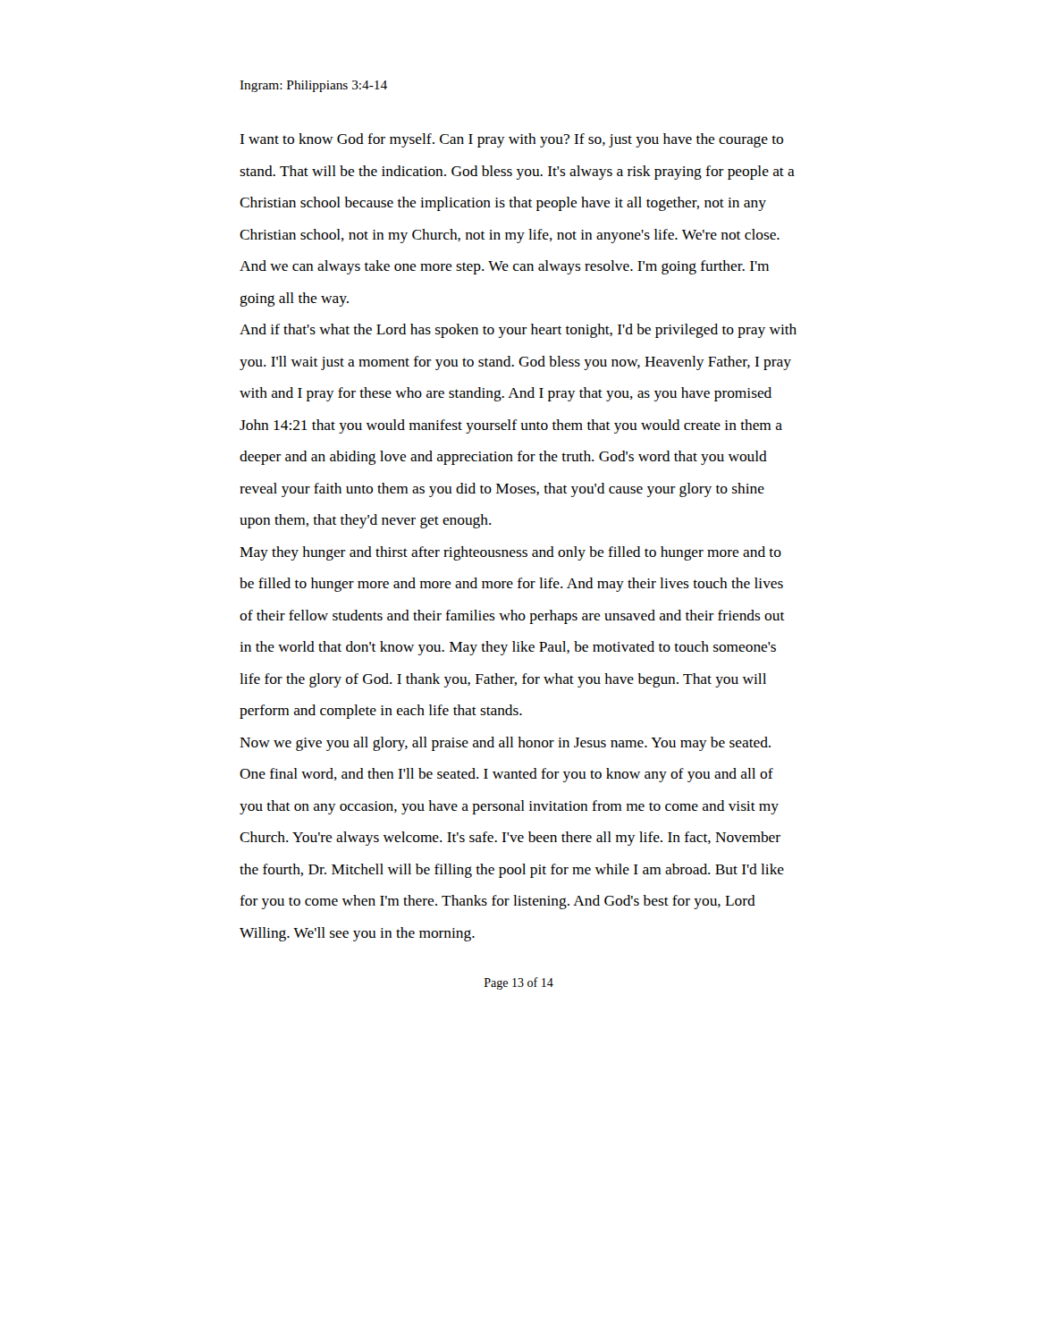Ingram: Philippians 3:4-14
I want to know God for myself. Can I pray with you? If so, just you have the courage to stand. That will be the indication. God bless you. It's always a risk praying for people at a Christian school because the implication is that people have it all together, not in any Christian school, not in my Church, not in my life, not in anyone's life. We're not close. And we can always take one more step. We can always resolve. I'm going further. I'm going all the way.
And if that's what the Lord has spoken to your heart tonight, I'd be privileged to pray with you. I'll wait just a moment for you to stand. God bless you now, Heavenly Father, I pray with and I pray for these who are standing. And I pray that you, as you have promised John 14:21 that you would manifest yourself unto them that you would create in them a deeper and an abiding love and appreciation for the truth. God's word that you would reveal your faith unto them as you did to Moses, that you'd cause your glory to shine upon them, that they'd never get enough.
May they hunger and thirst after righteousness and only be filled to hunger more and to be filled to hunger more and more and more for life. And may their lives touch the lives of their fellow students and their families who perhaps are unsaved and their friends out in the world that don't know you. May they like Paul, be motivated to touch someone's life for the glory of God. I thank you, Father, for what you have begun. That you will perform and complete in each life that stands.
Now we give you all glory, all praise and all honor in Jesus name. You may be seated. One final word, and then I'll be seated. I wanted for you to know any of you and all of you that on any occasion, you have a personal invitation from me to come and visit my Church. You're always welcome. It's safe. I've been there all my life. In fact, November the fourth, Dr. Mitchell will be filling the pool pit for me while I am abroad. But I'd like for you to come when I'm there. Thanks for listening. And God's best for you, Lord Willing. We'll see you in the morning.
Page 13 of 14